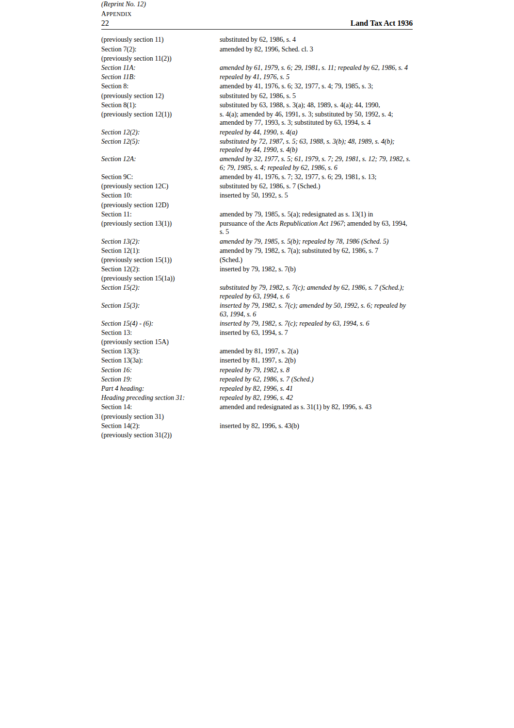(Reprint No. 12)
APPENDIX
22 Land Tax Act 1936
| (previously section 11) | substituted by 62, 1986, s. 4 |
| Section 7(2): | amended by 82, 1996, Sched. cl. 3 |
| (previously section 11(2)) | |
| Section 11A: | amended by 61, 1979, s. 6; 29, 1981, s. 11; repealed by 62, 1986, s. 4 |
| Section 11B: | repealed by 41, 1976, s. 5 |
| Section 8: | amended by 41, 1976, s. 6; 32, 1977, s. 4; 79, 1985, s. 3; |
| (previously section 12) | substituted by 62, 1986, s. 5 |
| Section 8(1): | substituted by 63, 1988, s. 3(a); 48, 1989, s. 4(a); 44, 1990, |
| (previously section 12(1)) | s. 4(a); amended by 46, 1991, s. 3; substituted by 50, 1992, s. 4; amended by 77, 1993, s. 3; substituted by 63, 1994, s. 4 |
| Section 12(2): | repealed by 44, 1990, s. 4(a) |
| Section 12(5): | substituted by 72, 1987, s. 5; 63, 1988, s. 3(b); 48, 1989, s. 4(b); repealed by 44, 1990, s. 4(b) |
| Section 12A: | amended by 32, 1977, s. 5; 61, 1979, s. 7; 29, 1981, s. 12; 79, 1982, s. 6; 79, 1985, s. 4; repealed by 62, 1986, s. 6 |
| Section 9C: | amended by 41, 1976, s. 7; 32, 1977, s. 6; 29, 1981, s. 13; |
| (previously section 12C) | substituted by 62, 1986, s. 7 (Sched.) |
| Section 10: | inserted by 50, 1992, s. 5 |
| (previously section 12D) | |
| Section 11: | amended by 79, 1985, s. 5(a); redesignated as s. 13(1) in |
| (previously section 13(1)) | pursuance of the Acts Republication Act 1967 ; amended by 63, 1994, s. 5 |
| Section 13(2): | amended by 79, 1985, s. 5(b); repealed by 78, 1986 (Sched. 5) |
| Section 12(1): | amended by 79, 1982, s. 7(a); substituted by 62, 1986, s. 7 |
| (previously section 15(1)) | (Sched.) |
| Section 12(2): | inserted by 79, 1982, s. 7(b) |
| (previously section 15(1a)) | |
| Section 15(2): | substituted by 79, 1982, s. 7(c); amended by 62, 1986, s. 7 (Sched.); repealed by 63, 1994, s. 6 |
| Section 15(3): | inserted by 79, 1982, s. 7(c); amended by 50, 1992, s. 6; repealed by 63, 1994, s. 6 |
| Section 15(4) - (6): | inserted by 79, 1982, s. 7(c); repealed by 63, 1994, s. 6 |
| Section 13: | inserted by 63, 1994, s. 7 |
| (previously section 15A) | |
| Section 13(3): | amended by 81, 1997, s. 2(a) |
| Section 13(3a): | inserted by 81, 1997, s. 2(b) |
| Section 16: | repealed by 79, 1982, s. 8 |
| Section 19: | repealed by 62, 1986, s. 7 (Sched.) |
| Part 4 heading: | repealed by 82, 1996, s. 41 |
| Heading preceding section 31: | repealed by 82, 1996, s. 42 |
| Section 14: | amended and redesignated as s. 31(1) by 82, 1996, s. 43 |
| (previously section 31) | |
| Section 14(2): | inserted by 82, 1996, s. 43(b) |
| (previously section 31(2)) | |